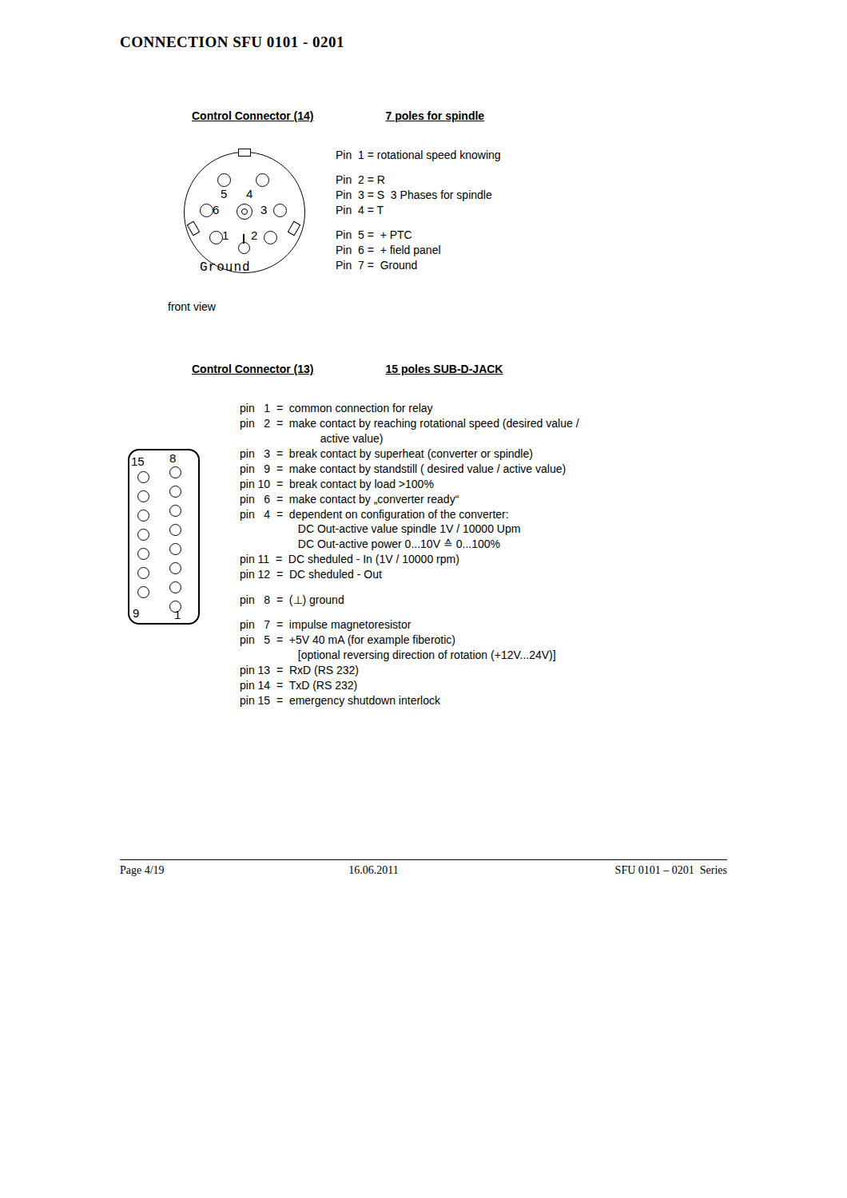CONNECTION SFU 0101 - 0201
Control Connector (14) 7 poles for spindle
5
4
6
3
1
2
Ground
Pin 1 = rotational speed knowing
Pin 2 = R
Pin 3 = S 3 Phases for spindle
Pin 4 = T
Pin 5 = + PTC
Pin 6 = + field panel
Pin 7 = Ground
front view
Control Connector (13) 15 poles SUB-D-JACK
15
8
9
1
pin 1 = common connection for relay
pin 2 = make contact by reaching rotational speed (desired value /
active value)
pin 3 = break contact by superheat (converter or spindle)
pin 9 = make contact by standstill ( desired value / active value)
pin 10 = break contact by load >100%
pin 6 = make contact by „converter ready“
pin 4 = dependent on configuration of the converter:
DC Out-active value spindle 1V / 10000 Upm
DC Out-active power 0...10V ≙ 0...100%
pin 11 = DC sheduled - In (1V / 10000 rpm)
pin 12 = DC sheduled - Out
pin 8 = (⊥) ground
pin 7 = impulse magnetoresistor
pin 5 = +5V 40 mA (for example fiberotic)
[optional reversing direction of rotation (+12V...24V)]
pin 13 = RxD (RS 232)
pin 14 = TxD (RS 232)
pin 15 = emergency shutdown interlock
Page 4/19 16.06.2011 SFU 0101 – 0201 Series